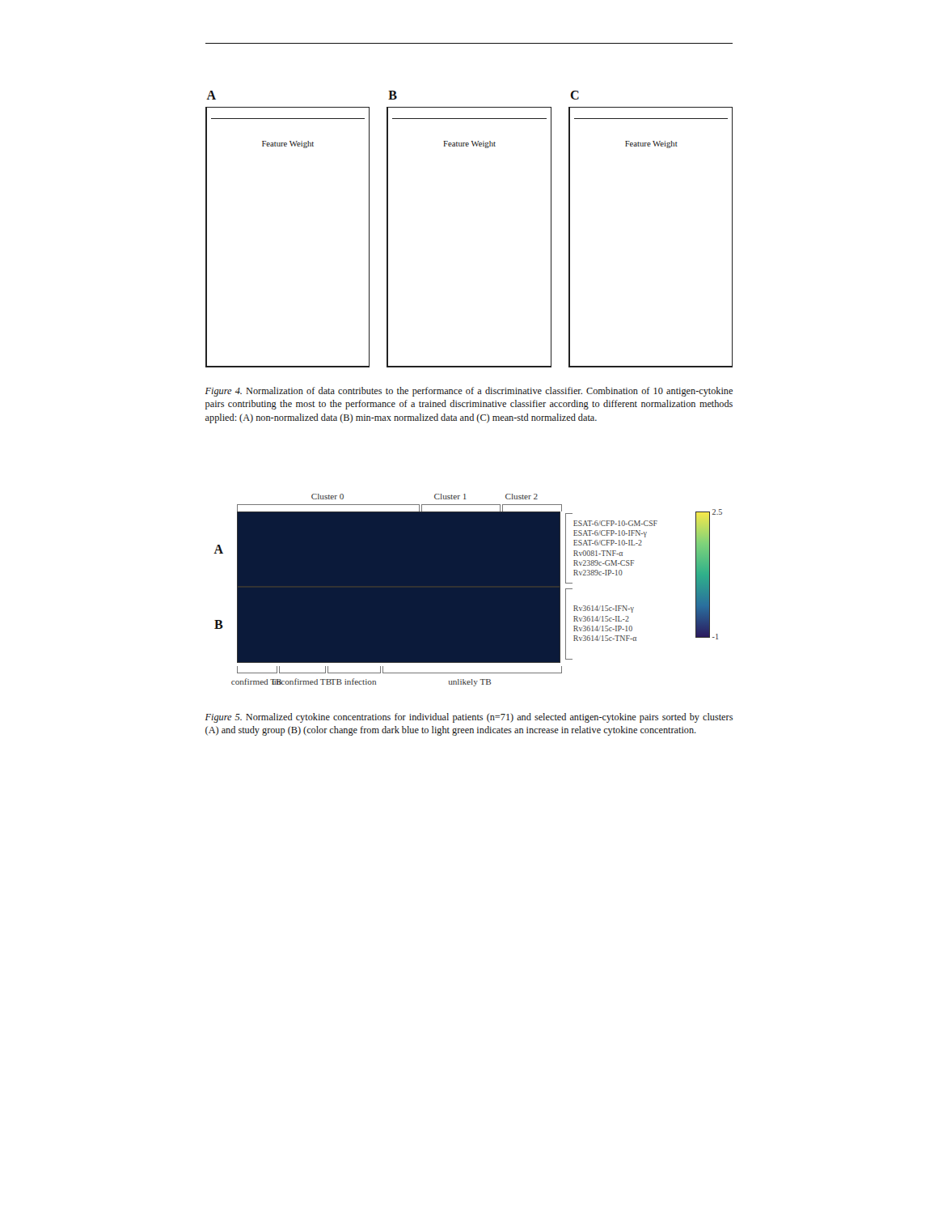A
Feature Weight
B
Feature Weight
C
Feature Weight
Figure 4. Normalization of data contributes to the performance of a discriminative classifier. Combination of 10 antigen-cytokine pairs contributing the most to the performance of a trained discriminative classifier according to different normalization methods applied: (A) non-normalized data (B) min-max normalized data and (C) mean-std normalized data.
Cluster 0
Cluster 1
Cluster 2
A
ESAT-6/CFP-10-GM-CSF
ESAT-6/CFP-10-IFN-γ
ESAT-6/CFP-10-IL-2
Rv0081-TNF-α
Rv2389c-GM-CSF
Rv2389c-IP-10
2.5 -1
B
Rv3614/15c-IFN-γ
Rv3614/15c-IL-2
Rv3614/15c-IP-10
Rv3614/15c-TNF-α
confirmed TB
unconfirmed TB
TB infection
unlikely TB
Figure 5. Normalized cytokine concentrations for individual patients (n=71) and selected antigen-cytokine pairs sorted by clusters (A) and study group (B) (color change from dark blue to light green indicates an increase in relative cytokine concentration.